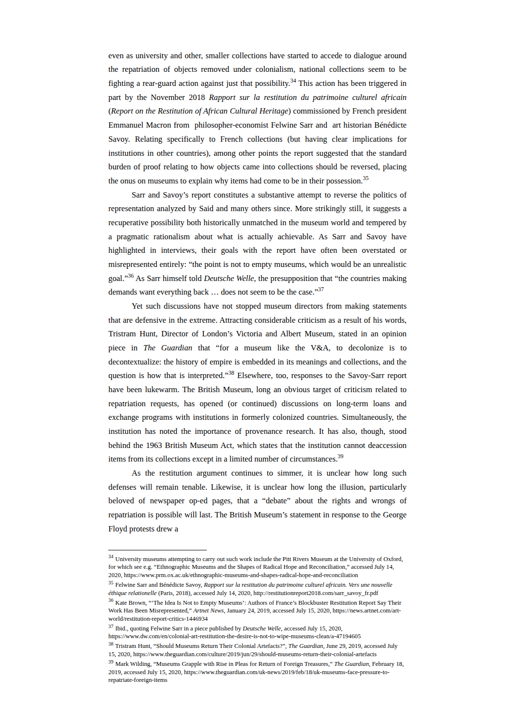even as university and other, smaller collections have started to accede to dialogue around the repatriation of objects removed under colonialism, national collections seem to be fighting a rear-guard action against just that possibility.34 This action has been triggered in part by the November 2018 Rapport sur la restitution du patrimoine culturel africain (Report on the Restitution of African Cultural Heritage) commissioned by French president Emmanuel Macron from philosopher-economist Felwine Sarr and art historian Bénédicte Savoy. Relating specifically to French collections (but having clear implications for institutions in other countries), among other points the report suggested that the standard burden of proof relating to how objects came into collections should be reversed, placing the onus on museums to explain why items had come to be in their possession.35
Sarr and Savoy’s report constitutes a substantive attempt to reverse the politics of representation analyzed by Said and many others since. More strikingly still, it suggests a recuperative possibility both historically unmatched in the museum world and tempered by a pragmatic rationalism about what is actually achievable. As Sarr and Savoy have highlighted in interviews, their goals with the report have often been overstated or misrepresented entirely: “the point is not to empty museums, which would be an unrealistic goal.”36 As Sarr himself told Deutsche Welle, the presupposition that “the countries making demands want everything back … does not seem to be the case.”37
Yet such discussions have not stopped museum directors from making statements that are defensive in the extreme. Attracting considerable criticism as a result of his words, Tristram Hunt, Director of London’s Victoria and Albert Museum, stated in an opinion piece in The Guardian that “for a museum like the V&A, to decolonize is to decontextualize: the history of empire is embedded in its meanings and collections, and the question is how that is interpreted.”38 Elsewhere, too, responses to the Savoy-Sarr report have been lukewarm. The British Museum, long an obvious target of criticism related to repatriation requests, has opened (or continued) discussions on long-term loans and exchange programs with institutions in formerly colonized countries. Simultaneously, the institution has noted the importance of provenance research. It has also, though, stood behind the 1963 British Museum Act, which states that the institution cannot deaccession items from its collections except in a limited number of circumstances.39
As the restitution argument continues to simmer, it is unclear how long such defenses will remain tenable. Likewise, it is unclear how long the illusion, particularly beloved of newspaper op-ed pages, that a “debate” about the rights and wrongs of repatriation is possible will last. The British Museum’s statement in response to the George Floyd protests drew a
34 University museums attempting to carry out such work include the Pitt Rivers Museum at the University of Oxford, for which see e.g. “Ethnographic Museums and the Shapes of Radical Hope and Reconciliation,” accessed July 14, 2020, https://www.prm.ox.ac.uk/ethnographic-museums-and-shapes-radical-hope-and-reconciliation
35 Felwine Sarr and Bénédicte Savoy, Rapport sur la restitution du patrimoine culturel africain. Vers une nouvelle éthique relationelle (Paris, 2018), accessed July 14, 2020, http://restitutionreport2018.com/sarr_savoy_fr.pdf
36 Kate Brown, “‘The Idea Is Not to Empty Museums’: Authors of France’s Blockbuster Restitution Report Say Their Work Has Been Misrepresented,” Artnet News, January 24, 2019, accessed July 15, 2020, https://news.artnet.com/art-world/restitution-report-critics-1446934
37 Ibid., quoting Felwine Sarr in a piece published by Deutsche Welle, accessed July 15, 2020, https://www.dw.com/en/colonial-art-restitution-the-desire-is-not-to-wipe-museums-clean/a-47194605
38 Tristram Hunt, “Should Museums Return Their Colonial Artefacts?”, The Guardian, June 29, 2019, accessed July 15, 2020, https://www.theguardian.com/culture/2019/jun/29/should-museums-return-their-colonial-artefacts
39 Mark Wilding, “Museums Grapple with Rise in Pleas for Return of Foreign Treasures,” The Guardian, February 18, 2019, accessed July 15, 2020, https://www.theguardian.com/uk-news/2019/feb/18/uk-museums-face-pressure-to-repatriate-foreign-items